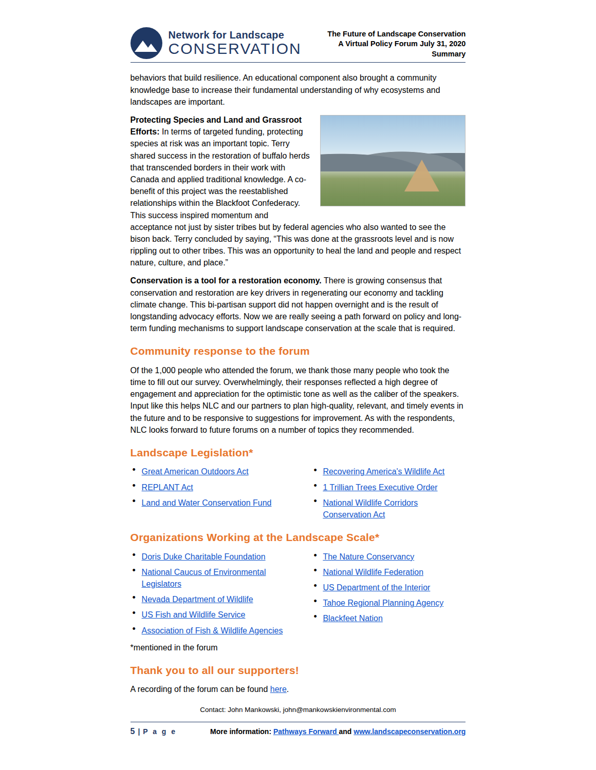Network for Landscape Conservation
The Future of Landscape Conservation
A Virtual Policy Forum July 31, 2020
Summary
behaviors that build resilience. An educational component also brought a community knowledge base to increase their fundamental understanding of why ecosystems and landscapes are important.
Protecting Species and Land and Grassroot Efforts: In terms of targeted funding, protecting species at risk was an important topic. Terry shared success in the restoration of buffalo herds that transcended borders in their work with Canada and applied traditional knowledge. A co-benefit of this project was the reestablished relationships within the Blackfoot Confederacy. This success inspired momentum and acceptance not just by sister tribes but by federal agencies who also wanted to see the bison back. Terry concluded by saying, “This was done at the grassroots level and is now rippling out to other tribes. This was an opportunity to heal the land and people and respect nature, culture, and place.”
Conservation is a tool for a restoration economy. There is growing consensus that conservation and restoration are key drivers in regenerating our economy and tackling climate change. This bi-partisan support did not happen overnight and is the result of longstanding advocacy efforts. Now we are really seeing a path forward on policy and long-term funding mechanisms to support landscape conservation at the scale that is required.
Community response to the forum
Of the 1,000 people who attended the forum, we thank those many people who took the time to fill out our survey. Overwhelmingly, their responses reflected a high degree of engagement and appreciation for the optimistic tone as well as the caliber of the speakers. Input like this helps NLC and our partners to plan high-quality, relevant, and timely events in the future and to be responsive to suggestions for improvement. As with the respondents, NLC looks forward to future forums on a number of topics they recommended.
Landscape Legislation*
Great American Outdoors Act
REPLANT Act
Land and Water Conservation Fund
Recovering America's Wildlife Act
1 Trillian Trees Executive Order
National Wildlife Corridors Conservation Act
Organizations Working at the Landscape Scale*
Doris Duke Charitable Foundation
National Caucus of Environmental Legislators
Nevada Department of Wildlife
US Fish and Wildlife Service
Association of Fish & Wildlife Agencies
The Nature Conservancy
National Wildlife Federation
US Department of the Interior
Tahoe Regional Planning Agency
Blackfeet Nation
*mentioned in the forum
Thank you to all our supporters!
A recording of the forum can be found here.
Contact: John Mankowski, john@mankowskienvironmental.com
5 | P a g e
More information: Pathways Forward and www.landscapeconservation.org